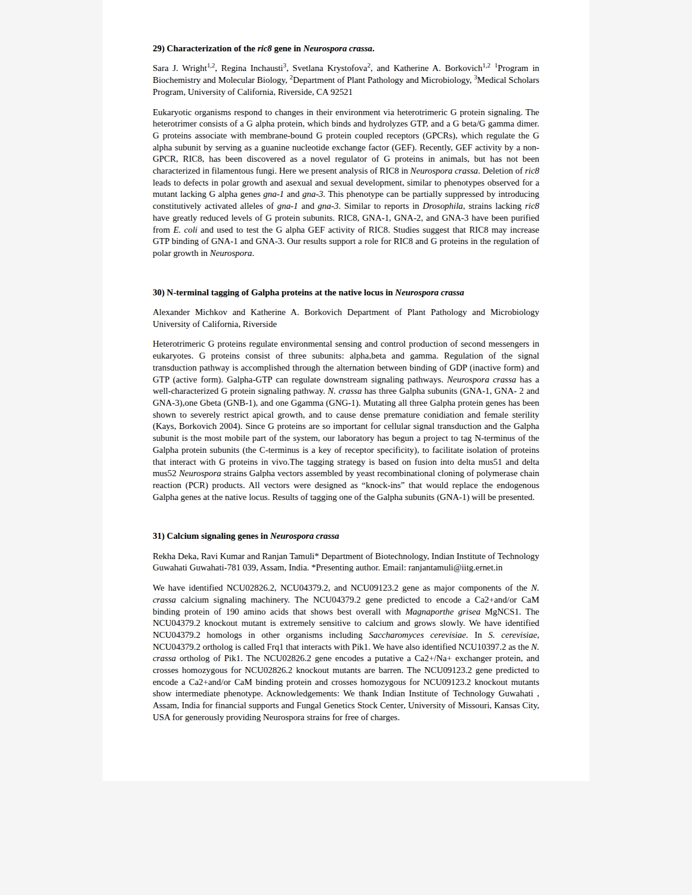29) Characterization of the ric8 gene in Neurospora crassa.
Sara J. Wright1,2, Regina Inchausti3, Svetlana Krystofova2, and Katherine A. Borkovich1,2 1Program in Biochemistry and Molecular Biology, 2Department of Plant Pathology and Microbiology, 3Medical Scholars Program, University of California, Riverside, CA 92521
Eukaryotic organisms respond to changes in their environment via heterotrimeric G protein signaling. The heterotrimer consists of a G alpha protein, which binds and hydrolyzes GTP, and a G beta/G gamma dimer. G proteins associate with membrane-bound G protein coupled receptors (GPCRs), which regulate the G alpha subunit by serving as a guanine nucleotide exchange factor (GEF). Recently, GEF activity by a non- GPCR, RIC8, has been discovered as a novel regulator of G proteins in animals, but has not been characterized in filamentous fungi. Here we present analysis of RIC8 in Neurospora crassa. Deletion of ric8 leads to defects in polar growth and asexual and sexual development, similar to phenotypes observed for a mutant lacking G alpha genes gna-1 and gna-3. This phenotype can be partially suppressed by introducing constitutively activated alleles of gna-1 and gna-3. Similar to reports in Drosophila, strains lacking ric8 have greatly reduced levels of G protein subunits. RIC8, GNA-1, GNA-2, and GNA-3 have been purified from E. coli and used to test the G alpha GEF activity of RIC8. Studies suggest that RIC8 may increase GTP binding of GNA-1 and GNA-3. Our results support a role for RIC8 and G proteins in the regulation of polar growth in Neurospora.
30) N-terminal tagging of Galpha proteins at the native locus in Neurospora crassa
Alexander Michkov and Katherine A. Borkovich Department of Plant Pathology and Microbiology University of California, Riverside
Heterotrimeric G proteins regulate environmental sensing and control production of second messengers in eukaryotes. G proteins consist of three subunits: alpha,beta and gamma. Regulation of the signal transduction pathway is accomplished through the alternation between binding of GDP (inactive form) and GTP (active form). Galpha-GTP can regulate downstream signaling pathways. Neurospora crassa has a well-characterized G protein signaling pathway. N. crassa has three Galpha subunits (GNA-1, GNA- 2 and GNA-3),one Gbeta (GNB-1), and one Ggamma (GNG-1). Mutating all three Galpha protein genes has been shown to severely restrict apical growth, and to cause dense premature conidiation and female sterility (Kays, Borkovich 2004). Since G proteins are so important for cellular signal transduction and the Galpha subunit is the most mobile part of the system, our laboratory has begun a project to tag N-terminus of the Galpha protein subunits (the C-terminus is a key of receptor specificity), to facilitate isolation of proteins that interact with G proteins in vivo.The tagging strategy is based on fusion into delta mus51 and delta mus52 Neurospora strains Galpha vectors assembled by yeast recombinational cloning of polymerase chain reaction (PCR) products. All vectors were designed as “knock-ins” that would replace the endogenous Galpha genes at the native locus. Results of tagging one of the Galpha subunits (GNA-1) will be presented.
31) Calcium signaling genes in Neurospora crassa
Rekha Deka, Ravi Kumar and Ranjan Tamuli* Department of Biotechnology, Indian Institute of Technology Guwahati Guwahati-781 039, Assam, India. *Presenting author. Email: ranjantamuli@iitg.ernet.in
We have identified NCU02826.2, NCU04379.2, and NCU09123.2 gene as major components of the N. crassa calcium signaling machinery. The NCU04379.2 gene predicted to encode a Ca2+and/or CaM binding protein of 190 amino acids that shows best overall with Magnaporthe grisea MgNCS1. The NCU04379.2 knockout mutant is extremely sensitive to calcium and grows slowly. We have identified NCU04379.2 homologs in other organisms including Saccharomyces cerevisiae. In S. cerevisiae, NCU04379.2 ortholog is called Frq1 that interacts with Pik1. We have also identified NCU10397.2 as the N. crassa ortholog of Pik1. The NCU02826.2 gene encodes a putative a Ca2+/Na+ exchanger protein, and crosses homozygous for NCU02826.2 knockout mutants are barren. The NCU09123.2 gene predicted to encode a Ca2+and/or CaM binding protein and crosses homozygous for NCU09123.2 knockout mutants show intermediate phenotype. Acknowledgements: We thank Indian Institute of Technology Guwahati , Assam, India for financial supports and Fungal Genetics Stock Center, University of Missouri, Kansas City, USA for generously providing Neurospora strains for free of charges.